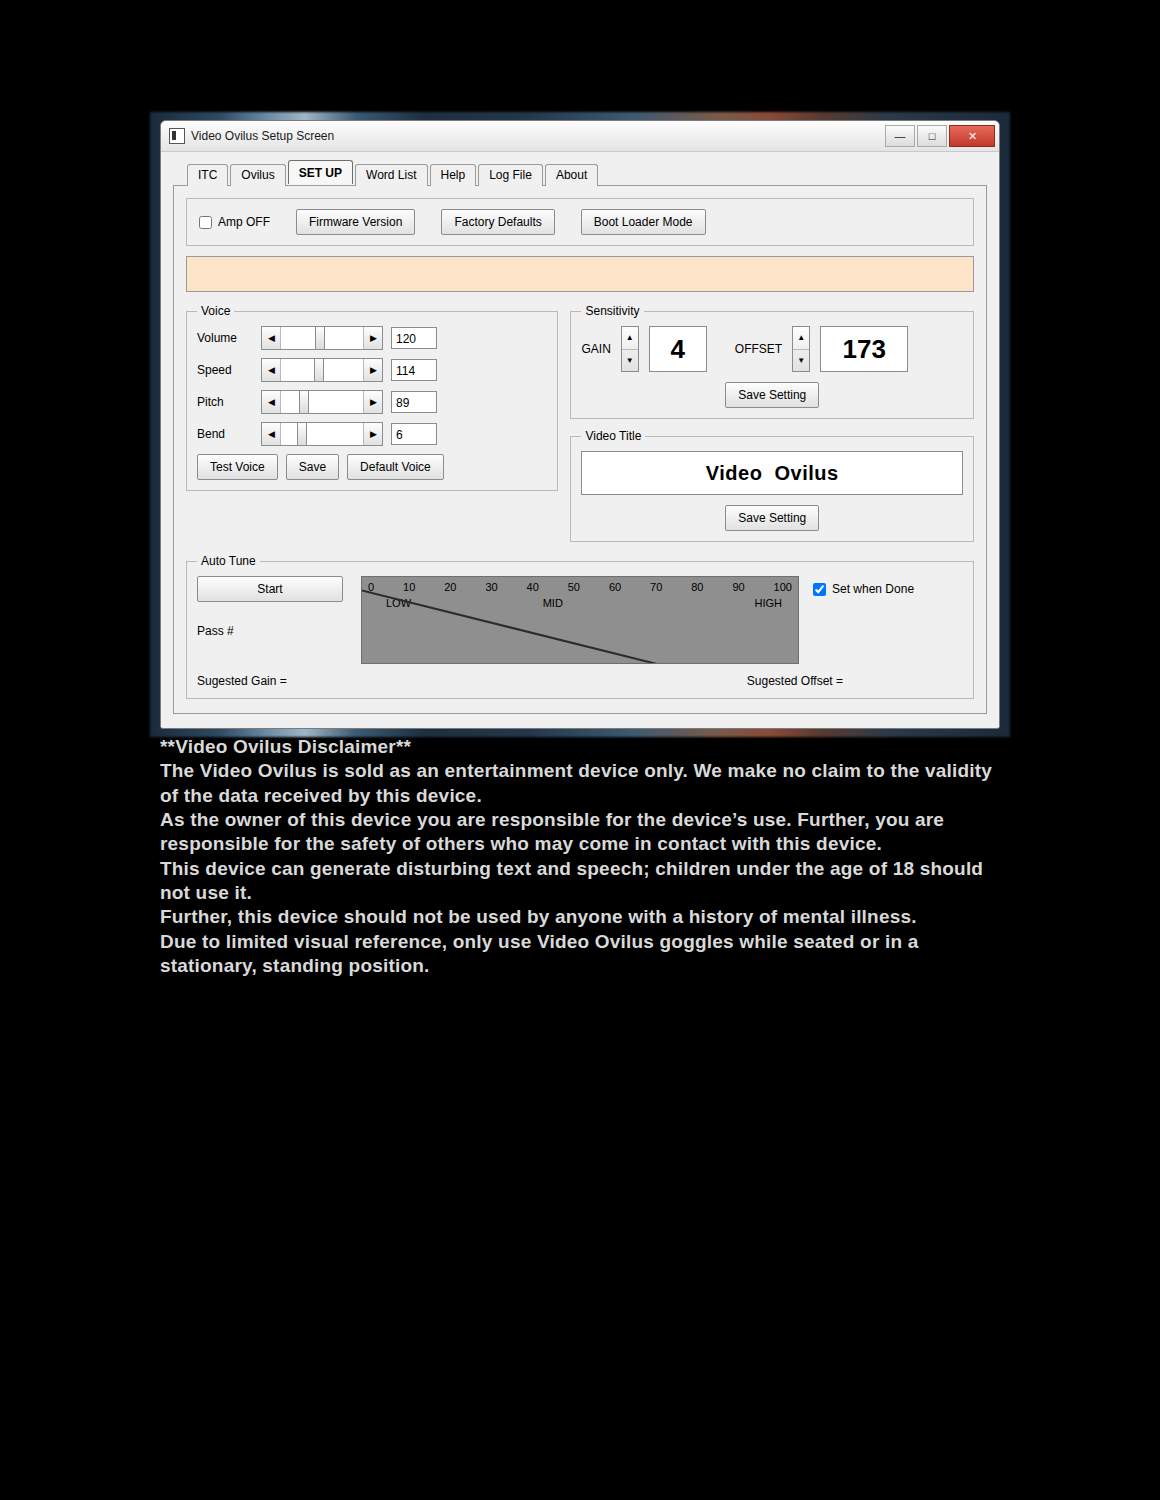Video Ovilus Setup Screen — □ ✕
ITC Ovilus SET UP Word List Help Log File About
Amp OFF Firmware Version Factory Defaults Boot Loader Mode
Voice
Volume ◀ ▶ 120
Speed ◀ ▶ 114
Pitch ◀ ▶ 89
Bend ◀ ▶ 6
Test Voice Save Default Voice
Sensitivity
GAIN ▲▼ 4 OFFSET ▲▼ 173
Save Setting
Video Title
Video Ovilus
Save Setting
Auto Tune
Start
Pass #
010203040 5060708090100
LOW MID HIGH
Set when Done
Sugested Gain = Sugested Offset =
**Video Ovilus Disclaimer**
The Video Ovilus is sold as an entertainment device only. We make no claim to the validity of the data received by this device.
As the owner of this device you are responsible for the device’s use. Further, you are responsible for the safety of others who may come in contact with this device.
This device can generate disturbing text and speech; children under the age of 18 should not use it.
Further, this device should not be used by anyone with a history of mental illness.
Due to limited visual reference, only use Video Ovilus goggles while seated or in a stationary, standing position.